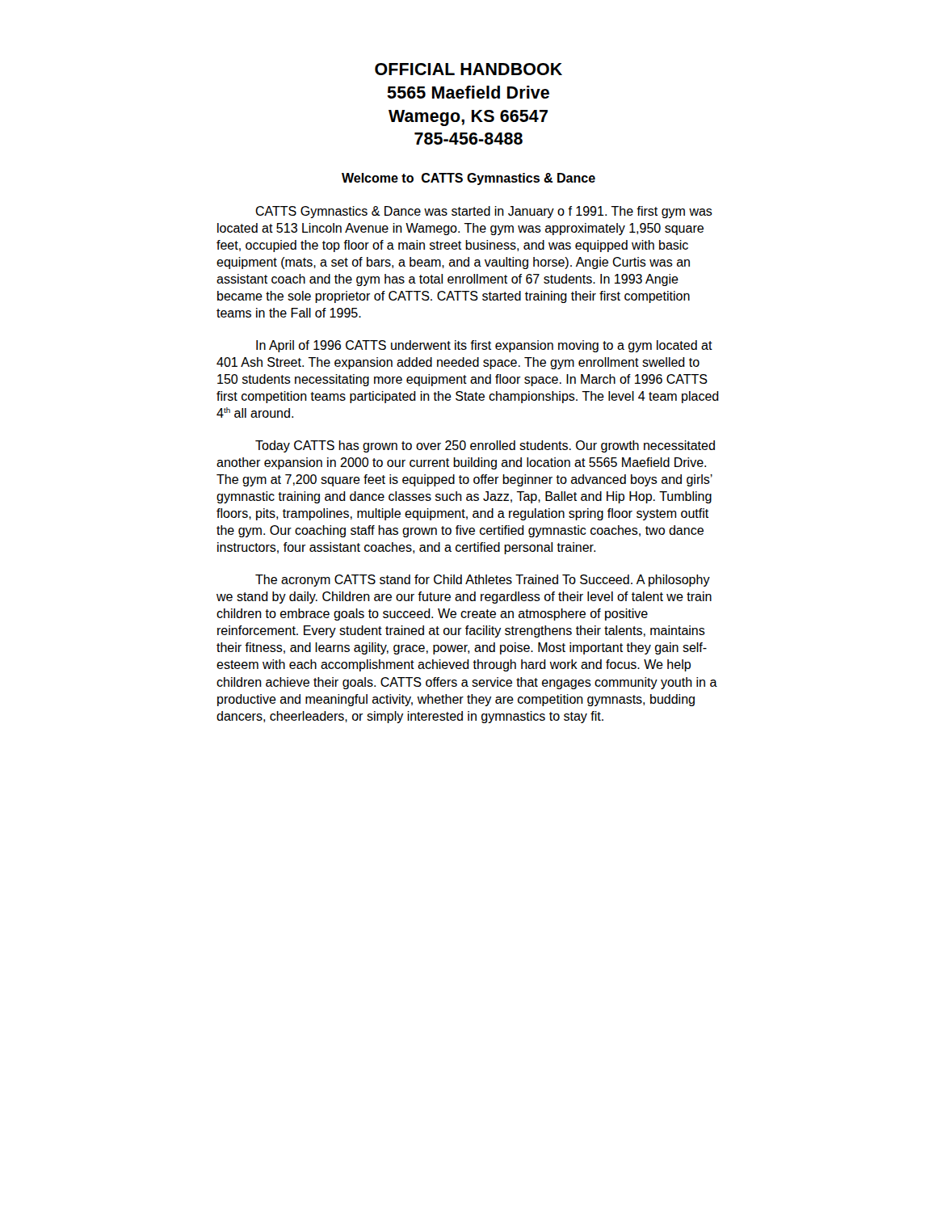OFFICIAL HANDBOOK 5565 Maefield Drive Wamego, KS 66547 785-456-8488
Welcome to CATTS Gymnastics & Dance
CATTS Gymnastics & Dance was started in January o f 1991. The first gym was located at 513 Lincoln Avenue in Wamego. The gym was approximately 1,950 square feet, occupied the top floor of a main street business, and was equipped with basic equipment (mats, a set of bars, a beam, and a vaulting horse). Angie Curtis was an assistant coach and the gym has a total enrollment of 67 students. In 1993 Angie became the sole proprietor of CATTS. CATTS started training their first competition teams in the Fall of 1995.
In April of 1996 CATTS underwent its first expansion moving to a gym located at 401 Ash Street. The expansion added needed space. The gym enrollment swelled to 150 students necessitating more equipment and floor space. In March of 1996 CATTS first competition teams participated in the State championships. The level 4 team placed 4th all around.
Today CATTS has grown to over 250 enrolled students. Our growth necessitated another expansion in 2000 to our current building and location at 5565 Maefield Drive. The gym at 7,200 square feet is equipped to offer beginner to advanced boys and girls’ gymnastic training and dance classes such as Jazz, Tap, Ballet and Hip Hop. Tumbling floors, pits, trampolines, multiple equipment, and a regulation spring floor system outfit the gym. Our coaching staff has grown to five certified gymnastic coaches, two dance instructors, four assistant coaches, and a certified personal trainer.
The acronym CATTS stand for Child Athletes Trained To Succeed. A philosophy we stand by daily. Children are our future and regardless of their level of talent we train children to embrace goals to succeed. We create an atmosphere of positive reinforcement. Every student trained at our facility strengthens their talents, maintains their fitness, and learns agility, grace, power, and poise. Most important they gain self-esteem with each accomplishment achieved through hard work and focus. We help children achieve their goals. CATTS offers a service that engages community youth in a productive and meaningful activity, whether they are competition gymnasts, budding dancers, cheerleaders, or simply interested in gymnastics to stay fit.